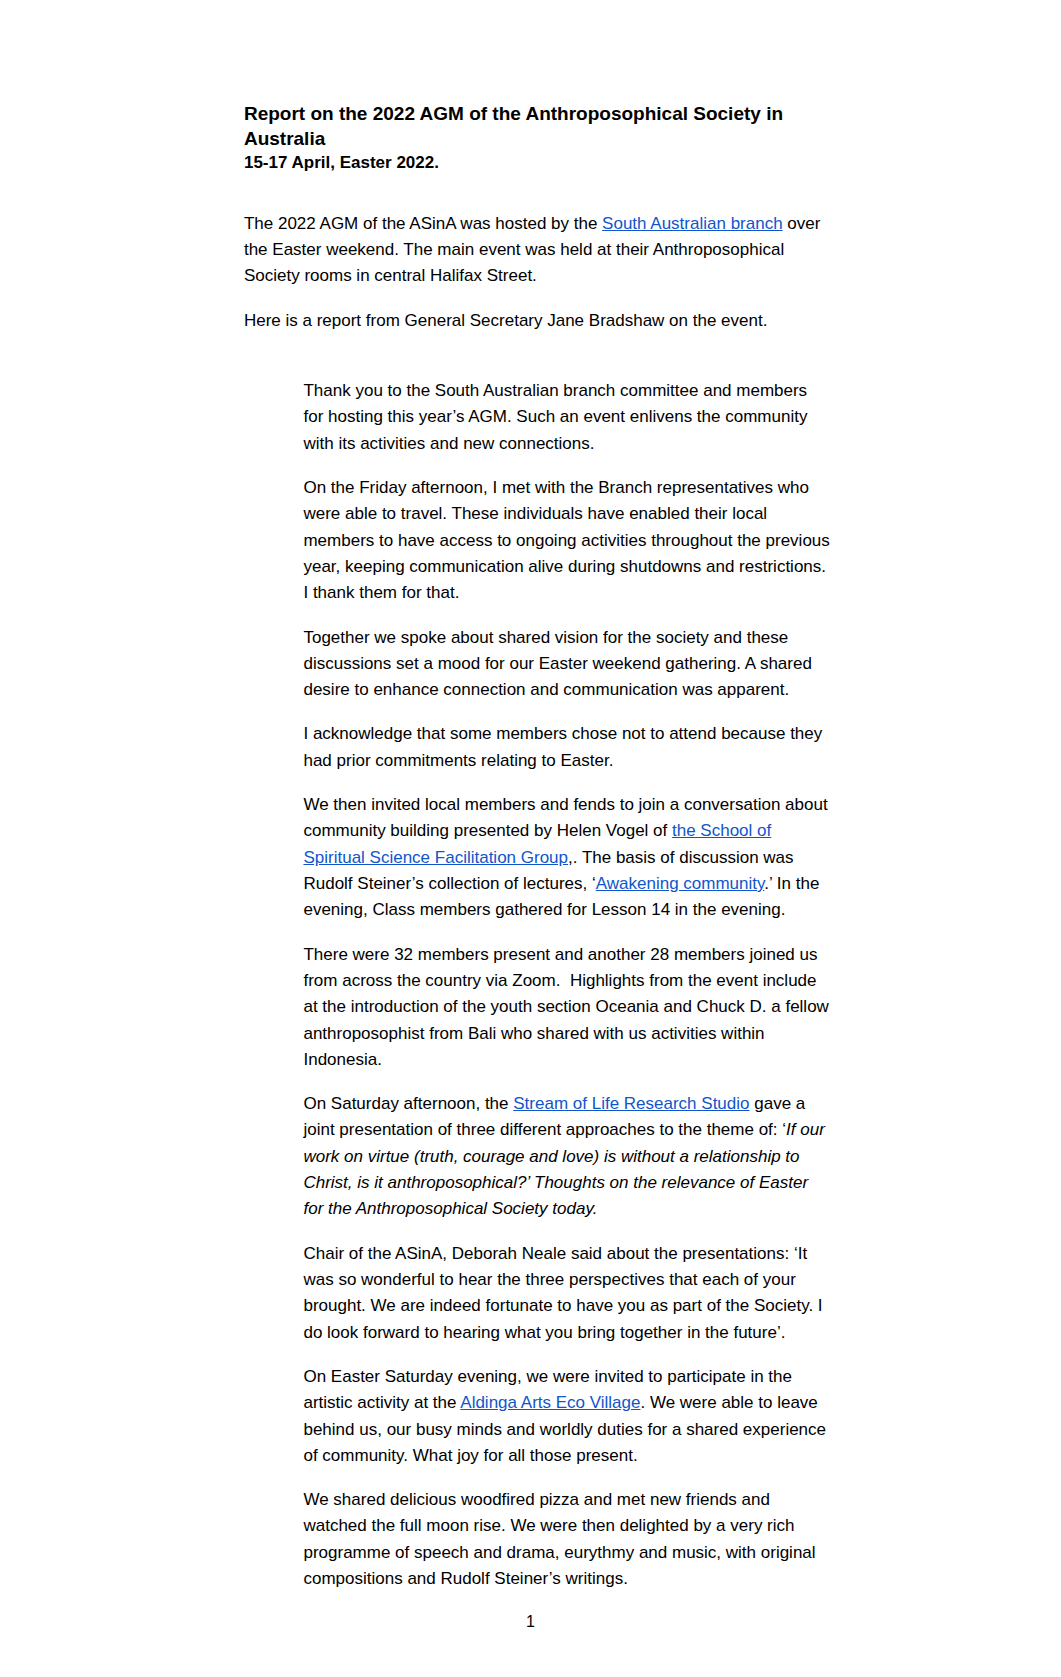Report on the 2022 AGM of the Anthroposophical Society in Australia 15-17 April, Easter 2022.
The 2022 AGM of the ASinA was hosted by the South Australian branch over the Easter weekend. The main event was held at their Anthroposophical Society rooms in central Halifax Street.
Here is a report from General Secretary Jane Bradshaw on the event.
Thank you to the South Australian branch committee and members for hosting this year’s AGM. Such an event enlivens the community with its activities and new connections.
On the Friday afternoon, I met with the Branch representatives who were able to travel. These individuals have enabled their local members to have access to ongoing activities throughout the previous year, keeping communication alive during shutdowns and restrictions. I thank them for that.
Together we spoke about shared vision for the society and these discussions set a mood for our Easter weekend gathering. A shared desire to enhance connection and communication was apparent.
I acknowledge that some members chose not to attend because they had prior commitments relating to Easter.
We then invited local members and fends to join a conversation about community building presented by Helen Vogel of the School of Spiritual Science Facilitation Group,. The basis of discussion was Rudolf Steiner’s collection of lectures, ‘Awakening community.’ In the evening, Class members gathered for Lesson 14 in the evening.
There were 32 members present and another 28 members joined us from across the country via Zoom. Highlights from the event include at the introduction of the youth section Oceania and Chuck D. a fellow anthroposophist from Bali who shared with us activities within Indonesia.
On Saturday afternoon, the Stream of Life Research Studio gave a joint presentation of three different approaches to the theme of: ‘If our work on virtue (truth, courage and love) is without a relationship to Christ, is it anthroposophical?’ Thoughts on the relevance of Easter for the Anthroposophical Society today.
Chair of the ASinA, Deborah Neale said about the presentations: ‘It was so wonderful to hear the three perspectives that each of your brought. We are indeed fortunate to have you as part of the Society. I do look forward to hearing what you bring together in the future’.
On Easter Saturday evening, we were invited to participate in the artistic activity at the Aldinga Arts Eco Village. We were able to leave behind us, our busy minds and worldly duties for a shared experience of community. What joy for all those present.
We shared delicious woodfired pizza and met new friends and watched the full moon rise. We were then delighted by a very rich programme of speech and drama, eurythmy and music, with original compositions and Rudolf Steiner’s writings.
1